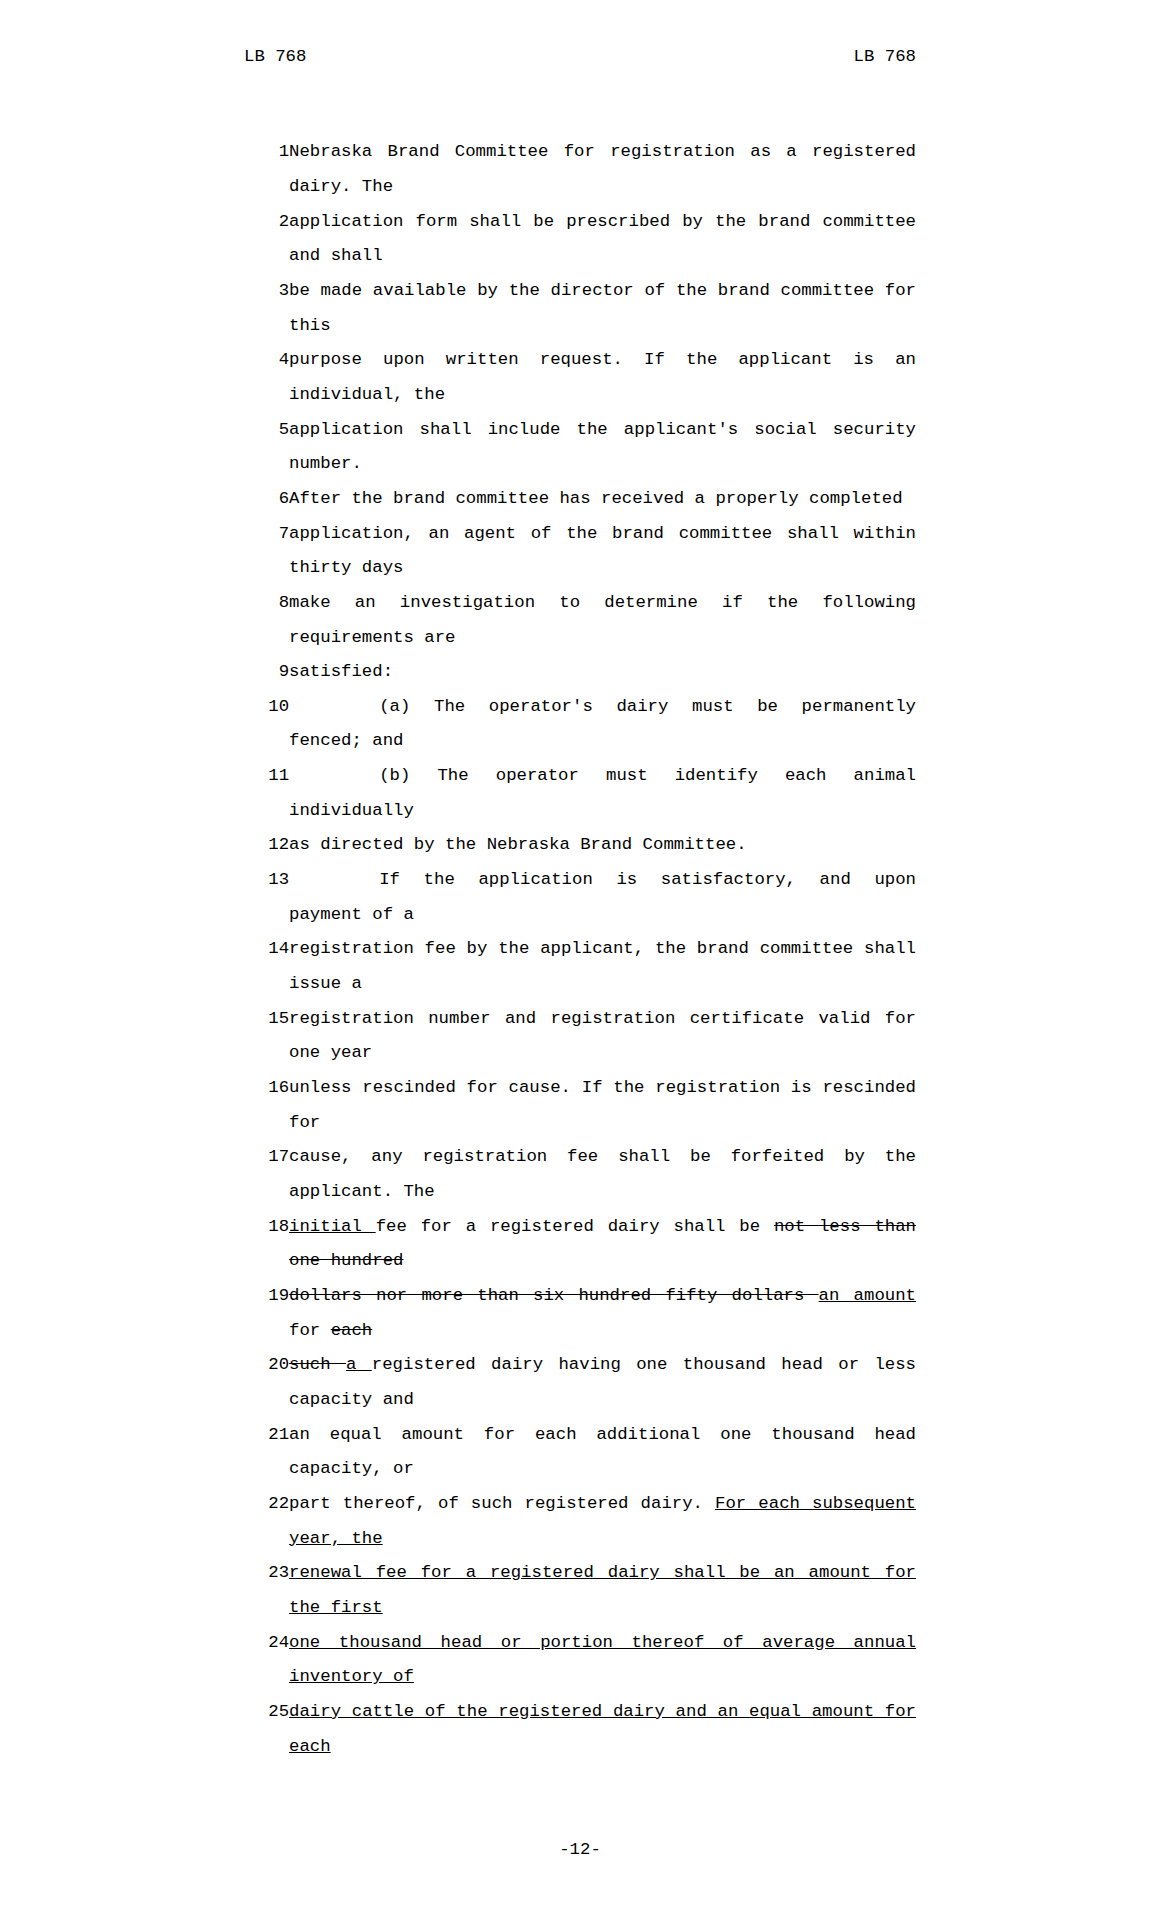LB 768 LB 768
| 1 | Nebraska Brand Committee for registration as a registered dairy. The |
| 2 | application form shall be prescribed by the brand committee and shall |
| 3 | be made available by the director of the brand committee for this |
| 4 | purpose upon written request. If the applicant is an individual, the |
| 5 | application shall include the applicant's social security number. |
| 6 | After the brand committee has received a properly completed |
| 7 | application, an agent of the brand committee shall within thirty days |
| 8 | make an investigation to determine if the following requirements are |
| 9 | satisfied: |
| 10 | (a) The operator's dairy must be permanently fenced; and |
| 11 | (b) The operator must identify each animal individually |
| 12 | as directed by the Nebraska Brand Committee. |
| 13 | If the application is satisfactory, and upon payment of a |
| 14 | registration fee by the applicant, the brand committee shall issue a |
| 15 | registration number and registration certificate valid for one year |
| 16 | unless rescinded for cause. If the registration is rescinded for |
| 17 | cause, any registration fee shall be forfeited by the applicant. The |
| 18 | initial fee for a registered dairy shall be not less than one hundred |
| 19 | dollars nor more than six hundred fifty dollars an amount for each |
| 20 | such a registered dairy having one thousand head or less capacity and |
| 21 | an equal amount for each additional one thousand head capacity, or |
| 22 | part thereof, of such registered dairy. For each subsequent year, the |
| 23 | renewal fee for a registered dairy shall be an amount for the first |
| 24 | one thousand head or portion thereof of average annual inventory of |
| 25 | dairy cattle of the registered dairy and an equal amount for each |
-12-